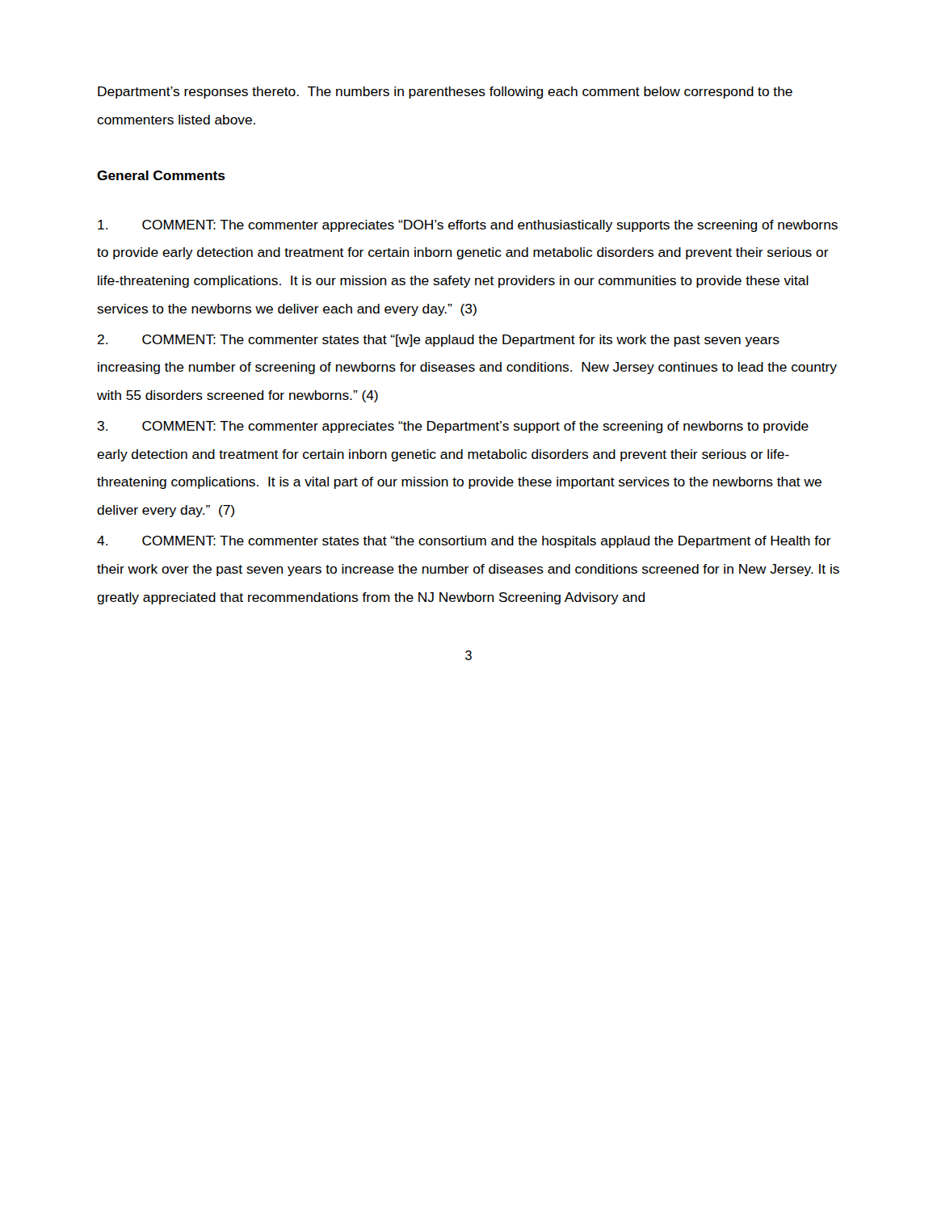Department’s responses thereto. The numbers in parentheses following each comment below correspond to the commenters listed above.
General Comments
1. COMMENT: The commenter appreciates “DOH’s efforts and enthusiastically supports the screening of newborns to provide early detection and treatment for certain inborn genetic and metabolic disorders and prevent their serious or life-threatening complications. It is our mission as the safety net providers in our communities to provide these vital services to the newborns we deliver each and every day.” (3)
2. COMMENT: The commenter states that “[w]e applaud the Department for its work the past seven years increasing the number of screening of newborns for diseases and conditions. New Jersey continues to lead the country with 55 disorders screened for newborns.” (4)
3. COMMENT: The commenter appreciates “the Department’s support of the screening of newborns to provide early detection and treatment for certain inborn genetic and metabolic disorders and prevent their serious or life-threatening complications. It is a vital part of our mission to provide these important services to the newborns that we deliver every day.” (7)
4. COMMENT: The commenter states that “the consortium and the hospitals applaud the Department of Health for their work over the past seven years to increase the number of diseases and conditions screened for in New Jersey. It is greatly appreciated that recommendations from the NJ Newborn Screening Advisory and
3